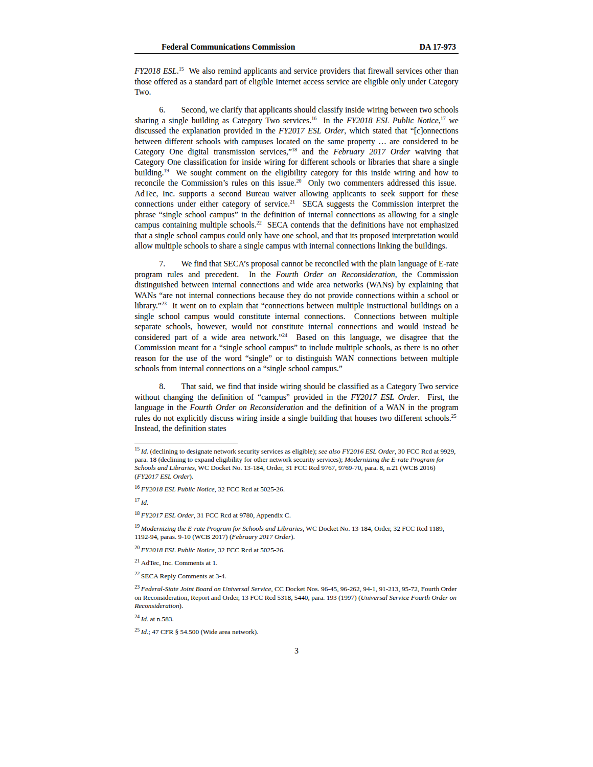Federal Communications Commission DA 17-973
FY2018 ESL.15 We also remind applicants and service providers that firewall services other than those offered as a standard part of eligible Internet access service are eligible only under Category Two.
6. Second, we clarify that applicants should classify inside wiring between two schools sharing a single building as Category Two services.16 In the FY2018 ESL Public Notice,17 we discussed the explanation provided in the FY2017 ESL Order, which stated that “[c]onnections between different schools with campuses located on the same property … are considered to be Category One digital transmission services,”18 and the February 2017 Order waiving that Category One classification for inside wiring for different schools or libraries that share a single building.19 We sought comment on the eligibility category for this inside wiring and how to reconcile the Commission’s rules on this issue.20 Only two commenters addressed this issue. AdTec, Inc. supports a second Bureau waiver allowing applicants to seek support for these connections under either category of service.21 SECA suggests the Commission interpret the phrase “single school campus” in the definition of internal connections as allowing for a single campus containing multiple schools.22 SECA contends that the definitions have not emphasized that a single school campus could only have one school, and that its proposed interpretation would allow multiple schools to share a single campus with internal connections linking the buildings.
7. We find that SECA’s proposal cannot be reconciled with the plain language of E-rate program rules and precedent. In the Fourth Order on Reconsideration, the Commission distinguished between internal connections and wide area networks (WANs) by explaining that WANs “are not internal connections because they do not provide connections within a school or library.”23 It went on to explain that “connections between multiple instructional buildings on a single school campus would constitute internal connections. Connections between multiple separate schools, however, would not constitute internal connections and would instead be considered part of a wide area network.”24 Based on this language, we disagree that the Commission meant for a “single school campus” to include multiple schools, as there is no other reason for the use of the word “single” or to distinguish WAN connections between multiple schools from internal connections on a “single school campus.”
8. That said, we find that inside wiring should be classified as a Category Two service without changing the definition of “campus” provided in the FY2017 ESL Order. First, the language in the Fourth Order on Reconsideration and the definition of a WAN in the program rules do not explicitly discuss wiring inside a single building that houses two different schools.25 Instead, the definition states
15Id. (declining to designate network security services as eligible); see also FY2016 ESL Order, 30 FCC Rcd at 9929, para. 18 (declining to expand eligibility for other network security services); Modernizing the E-rate Program for Schools and Libraries, WC Docket No. 13-184, Order, 31 FCC Rcd 9767, 9769-70, para. 8, n.21 (WCB 2016) (FY2017 ESL Order).
16FY2018 ESL Public Notice, 32 FCC Rcd at 5025-26.
17Id.
18FY2017 ESL Order, 31 FCC Rcd at 9780, Appendix C.
19Modernizing the E-rate Program for Schools and Libraries, WC Docket No. 13-184, Order, 32 FCC Rcd 1189, 1192-94, paras. 9-10 (WCB 2017) (February 2017 Order).
20FY2018 ESL Public Notice, 32 FCC Rcd at 5025-26.
21AdTec, Inc. Comments at 1.
22SECA Reply Comments at 3-4.
23Federal-State Joint Board on Universal Service, CC Docket Nos. 96-45, 96-262, 94-1, 91-213, 95-72, Fourth Order on Reconsideration, Report and Order, 13 FCC Rcd 5318, 5440, para. 193 (1997) (Universal Service Fourth Order on Reconsideration).
24Id. at n.583.
25Id.; 47 CFR § 54.500 (Wide area network).
3